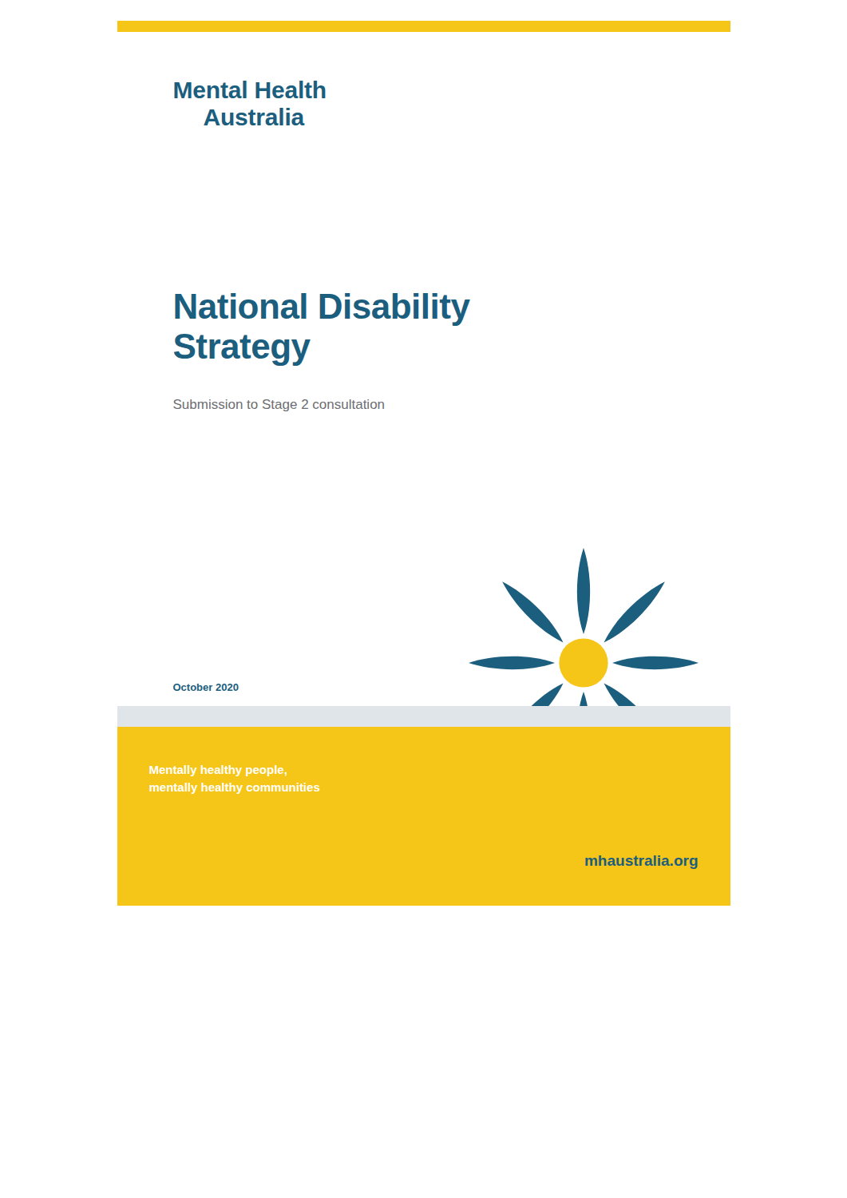Mental Health Australia
National Disability Strategy
Submission to Stage 2 consultation
October 2020
Mentally healthy people,
mentally healthy communities
mhaustralia.org